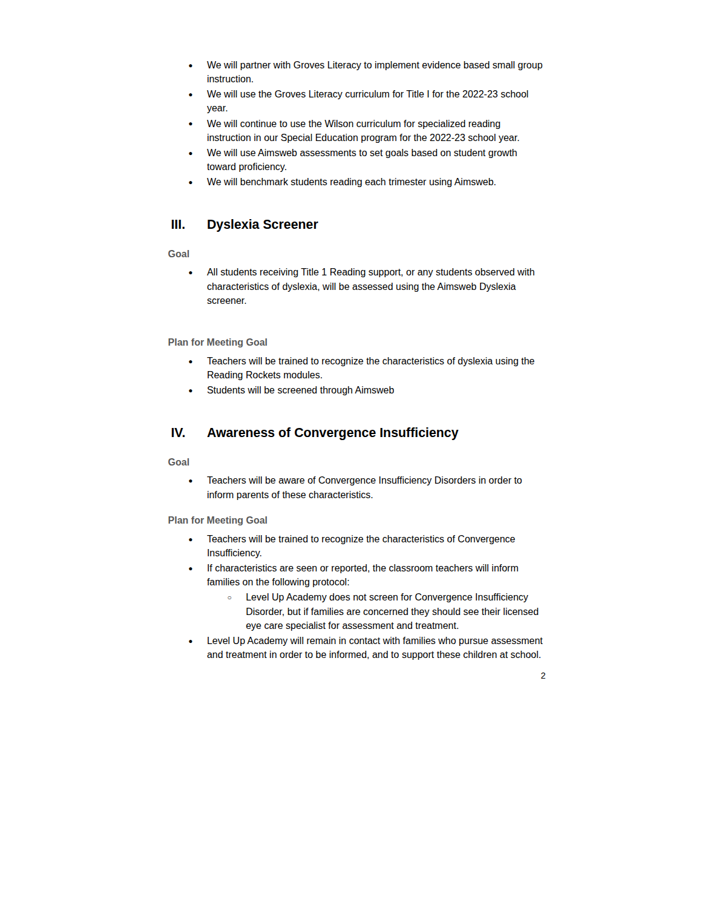We will partner with Groves Literacy to implement evidence based small group instruction.
We will use the Groves Literacy curriculum for Title I for the 2022-23 school year.
We will continue to use the Wilson curriculum for specialized reading instruction in our Special Education program for the 2022-23 school year.
We will use Aimsweb assessments to set goals based on student growth toward proficiency.
We will benchmark students reading each trimester using Aimsweb.
III. Dyslexia Screener
Goal
All students receiving Title 1 Reading support, or any students observed with characteristics of dyslexia, will be assessed using the Aimsweb Dyslexia screener.
Plan for Meeting Goal
Teachers will be trained to recognize the characteristics of dyslexia using the Reading Rockets modules.
Students will be screened through Aimsweb
IV. Awareness of Convergence Insufficiency
Goal
Teachers will be aware of Convergence Insufficiency Disorders in order to inform parents of these characteristics.
Plan for Meeting Goal
Teachers will be trained to recognize the characteristics of Convergence Insufficiency.
If characteristics are seen or reported, the classroom teachers will inform families on the following protocol:
Level Up Academy does not screen for Convergence Insufficiency Disorder, but if families are concerned they should see their licensed eye care specialist for assessment and treatment.
Level Up Academy will remain in contact with families who pursue assessment and treatment in order to be informed, and to support these children at school.
2